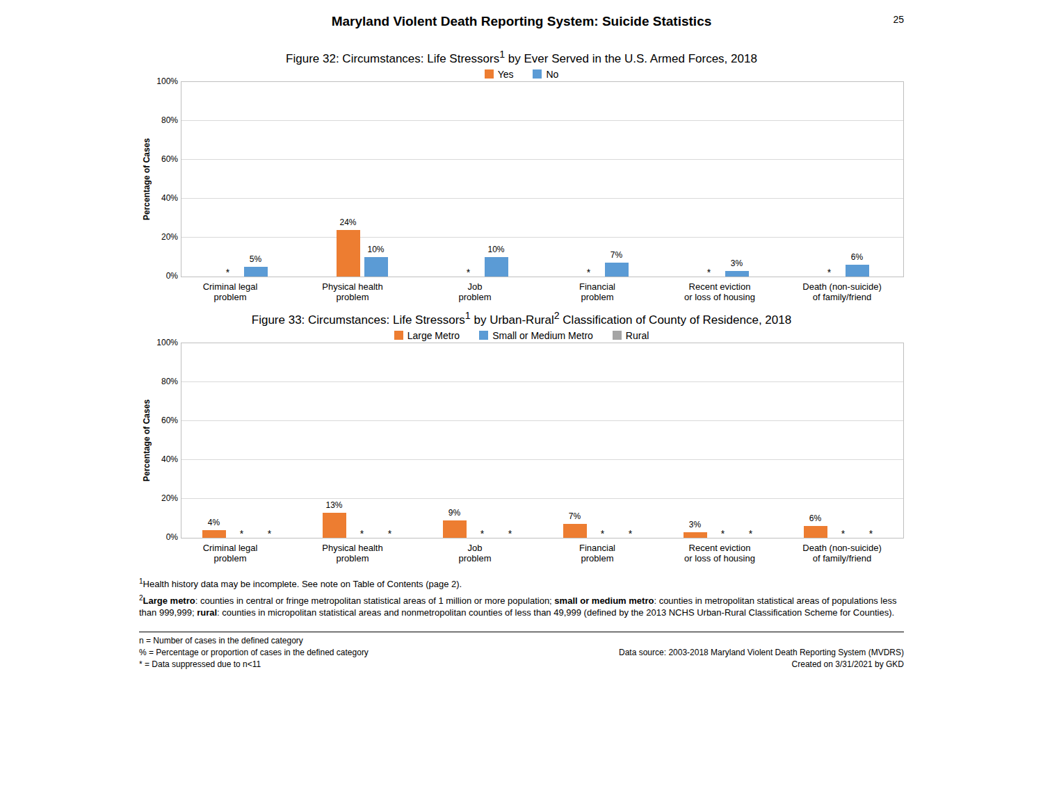25
Maryland Violent Death Reporting System: Suicide Statistics
Figure 32: Circumstances: Life Stressors1 by Ever Served in the U.S. Armed Forces, 2018
Yes No
Percentage of Cases
100%
80%
60%
40%
20%
0%
*
5%
24%
10%
*
10%
*
7%
*
3%
*
6%
Criminal legal
problem
Physical health
problem
Job
problem
Financial
problem
Recent eviction
or loss of housing
Death (non-suicide)
of family/friend
Figure 33: Circumstances: Life Stressors1 by Urban-Rural2 Classification of County of Residence, 2018
Large Metro Small or Medium Metro Rural
Percentage of Cases
100%
80%
60%
40%
20%
0%
4%
*
*
13%
*
*
9%
*
*
7%
*
*
3%
*
*
6%
*
*
Criminal legal
problem
Physical health
problem
Job
problem
Financial
problem
Recent eviction
or loss of housing
Death (non-suicide)
of family/friend
1Health history data may be incomplete. See note on Table of Contents (page 2).
2Large metro: counties in central or fringe metropolitan statistical areas of 1 million or more population; small or medium metro: counties in metropolitan statistical areas of populations less than 999,999; rural: counties in micropolitan statistical areas and nonmetropolitan counties of less than 49,999 (defined by the 2013 NCHS Urban-Rural Classification Scheme for Counties).
n = Number of cases in the defined category
% = Percentage or proportion of cases in the defined category
* = Data suppressed due to n<11
Data source: 2003-2018 Maryland Violent Death Reporting System (MVDRS)
Created on 3/31/2021 by GKD